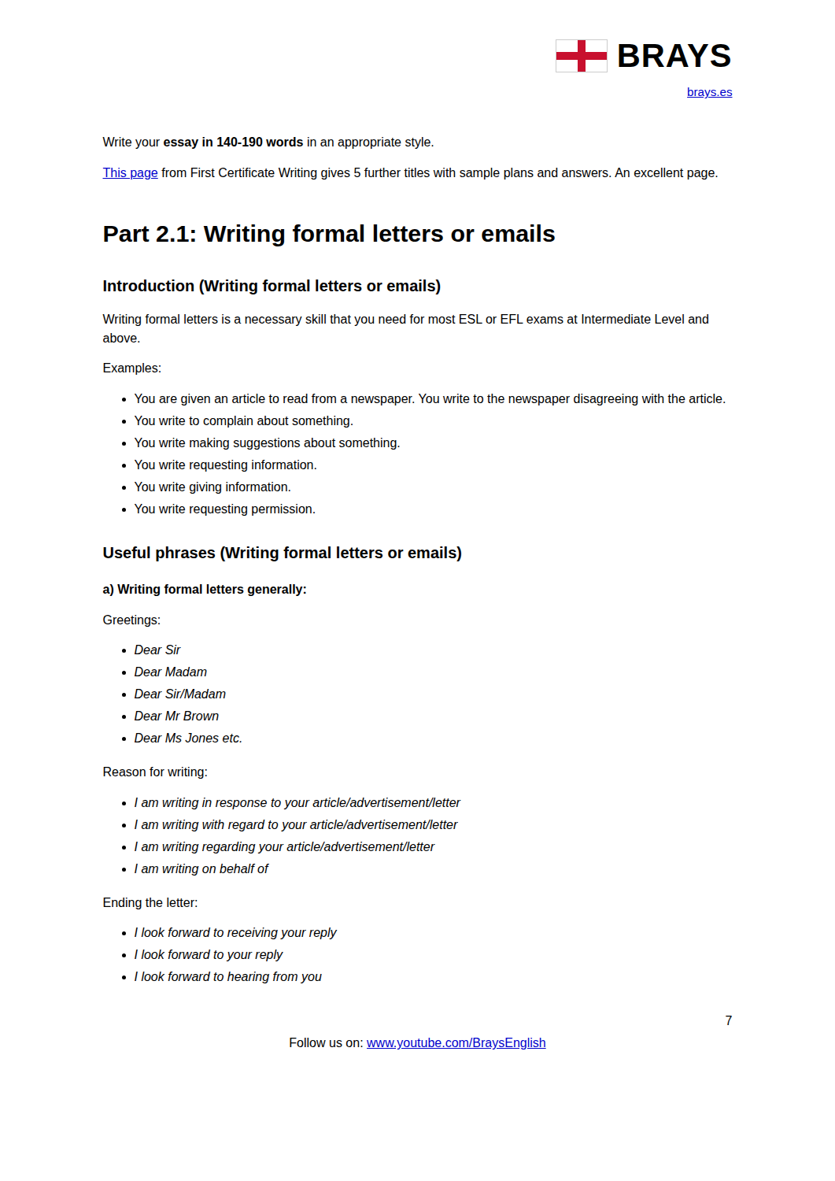BRAYS
brays.es
Write your essay in 140-190 words in an appropriate style.
This page from First Certificate Writing gives 5 further titles with sample plans and answers. An excellent page.
Part 2.1: Writing formal letters or emails
Introduction (Writing formal letters or emails)
Writing formal letters is a necessary skill that you need for most ESL or EFL exams at Intermediate Level and above.
Examples:
You are given an article to read from a newspaper. You write to the newspaper disagreeing with the article.
You write to complain about something.
You write making suggestions about something.
You write requesting information.
You write giving information.
You write requesting permission.
Useful phrases (Writing formal letters or emails)
a) Writing formal letters generally:
Greetings:
Dear Sir
Dear Madam
Dear Sir/Madam
Dear Mr Brown
Dear Ms Jones etc.
Reason for writing:
I am writing in response to your article/advertisement/letter
I am writing with regard to your article/advertisement/letter
I am writing regarding your article/advertisement/letter
I am writing on behalf of
Ending the letter:
I look forward to receiving your reply
I look forward to your reply
I look forward to hearing from you
7 Follow us on: www.youtube.com/BraysEnglish